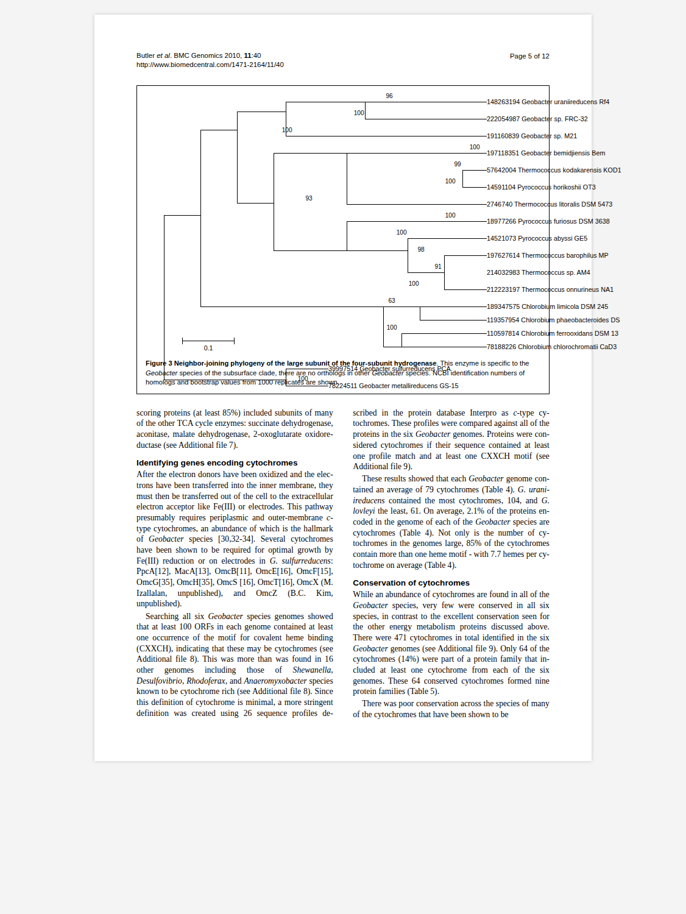Butler et al. BMC Genomics 2010, 11:40 http://www.biomedcentral.com/1471-2164/11/40
Page 5 of 12
148263194 Geobacter uraniireducens Rf4
222054987 Geobacter sp. FRC-32
191160839 Geobacter sp. M21
197118351 Geobacter bemidjiensis Bem
57642004 Thermococcus kodakarensis KOD1
14591104 Pyrococcus horikoshii OT3
2746740 Thermococcus litoralis DSM 5473
18977266 Pyrococcus furiosus DSM 3638
14521073 Pyrococcus abyssi GE5
197627614 Thermococcus barophilus MP
214032983 Thermococcus sp. AM4
212223197 Thermococcus onnurineus NA1
189347575 Chlorobium limicola DSM 245
119357954 Chlorobium phaeobacteroides DS
110597814 Chlorobium ferrooxidans DSM 13
78188226 Chlorobium chlorochromatii CaD3
39997514 Geobacter sulfurreducens PCA
78224511 Geobacter metallireducens GS-15
96
100
100
100
99
100
93
100
100
98
91
100
63
100
100
0.1
Figure 3 Neighbor-joining phylogeny of the large subunit of the four-subunit hydrogenase. This enzyme is specific to the Geobacter species of the subsurface clade, there are no orthologs in other Geobacter species. NCBI identification numbers of homologs and bootstrap values from 1000 replicates are shown.
scoring proteins (at least 85%) included subunits of many of the other TCA cycle enzymes: succinate dehydrogenase, aconitase, malate dehydrogenase, 2-oxoglutarate oxidoreductase (see Additional file 7).
Identifying genes encoding cytochromes
After the electron donors have been oxidized and the electrons have been transferred into the inner membrane, they must then be transferred out of the cell to the extracellular electron acceptor like Fe(III) or electrodes. This pathway presumably requires periplasmic and outer-membrane c-type cytochromes, an abundance of which is the hallmark of Geobacter species [30,32-34]. Several cytochromes have been shown to be required for optimal growth by Fe(III) reduction or on electrodes in G. sulfurreducens: PpcA[12], MacA[13], OmcB[11], OmcE[16], OmcF[15], OmcG[35], OmcH[35], OmcS [16], OmcT[16], OmcX (M. Izallalan, unpublished), and OmcZ (B.C. Kim, unpublished).
Searching all six Geobacter species genomes showed that at least 100 ORFs in each genome contained at least one occurrence of the motif for covalent heme binding (CXXCH), indicating that these may be cytochromes (see Additional file 8). This was more than was found in 16 other genomes including those of Shewanella, Desulfovibrio, Rhodoferax, and Anaeromyxobacter species known to be cytochrome rich (see Additional file 8). Since this definition of cytochrome is minimal, a more stringent definition was created using 26 sequence profiles described in the protein database Interpro as c-type cytochromes. These profiles were compared against all of the proteins in the six Geobacter genomes. Proteins were considered cytochromes if their sequence contained at least one profile match and at least one CXXCH motif (see Additional file 9).
These results showed that each Geobacter genome contained an average of 79 cytochromes (Table 4). G. uraniireducens contained the most cytochromes, 104, and G. lovleyi the least, 61. On average, 2.1% of the proteins encoded in the genome of each of the Geobacter species are cytochromes (Table 4). Not only is the number of cytochromes in the genomes large, 85% of the cytochromes contain more than one heme motif - with 7.7 hemes per cytochrome on average (Table 4).
Conservation of cytochromes
While an abundance of cytochromes are found in all of the Geobacter species, very few were conserved in all six species, in contrast to the excellent conservation seen for the other energy metabolism proteins discussed above. There were 471 cytochromes in total identified in the six Geobacter genomes (see Additional file 9). Only 64 of the cytochromes (14%) were part of a protein family that included at least one cytochrome from each of the six genomes. These 64 conserved cytochromes formed nine protein families (Table 5).
There was poor conservation across the species of many of the cytochromes that have been shown to be